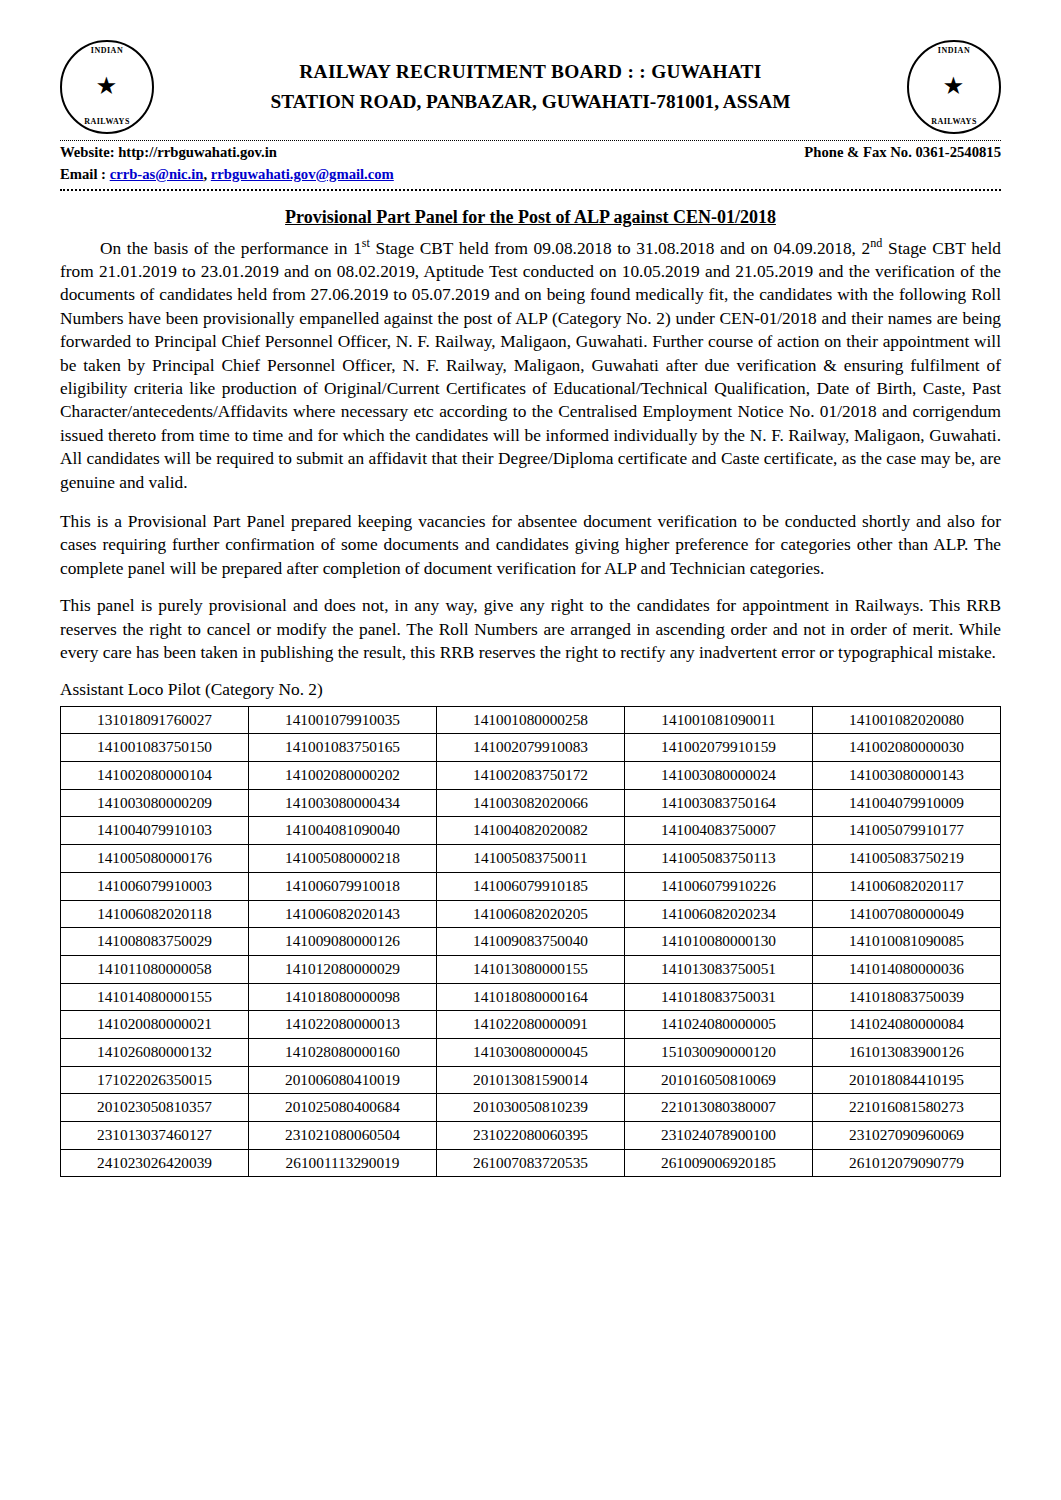INDIAN ★ RAILWAYS
RAILWAY RECRUITMENT BOARD : : GUWAHATI
STATION ROAD, PANBAZAR, GUWAHATI-781001, ASSAM
INDIAN ★ RAILWAYS
Website: http://rrbguwahati.gov.in
Phone & Fax No. 0361-2540815
Email : crrb-as@nic.in, rrbguwahati.gov@gmail.com
Provisional Part Panel for the Post of ALP against CEN-01/2018
On the basis of the performance in 1st Stage CBT held from 09.08.2018 to 31.08.2018 and on 04.09.2018, 2nd Stage CBT held from 21.01.2019 to 23.01.2019 and on 08.02.2019, Aptitude Test conducted on 10.05.2019 and 21.05.2019 and the verification of the documents of candidates held from 27.06.2019 to 05.07.2019 and on being found medically fit, the candidates with the following Roll Numbers have been provisionally empanelled against the post of ALP (Category No. 2) under CEN-01/2018 and their names are being forwarded to Principal Chief Personnel Officer, N. F. Railway, Maligaon, Guwahati. Further course of action on their appointment will be taken by Principal Chief Personnel Officer, N. F. Railway, Maligaon, Guwahati after due verification & ensuring fulfilment of eligibility criteria like production of Original/Current Certificates of Educational/Technical Qualification, Date of Birth, Caste, Past Character/antecedents/Affidavits where necessary etc according to the Centralised Employment Notice No. 01/2018 and corrigendum issued thereto from time to time and for which the candidates will be informed individually by the N. F. Railway, Maligaon, Guwahati. All candidates will be required to submit an affidavit that their Degree/Diploma certificate and Caste certificate, as the case may be, are genuine and valid.
This is a Provisional Part Panel prepared keeping vacancies for absentee document verification to be conducted shortly and also for cases requiring further confirmation of some documents and candidates giving higher preference for categories other than ALP. The complete panel will be prepared after completion of document verification for ALP and Technician categories.
This panel is purely provisional and does not, in any way, give any right to the candidates for appointment in Railways. This RRB reserves the right to cancel or modify the panel. The Roll Numbers are arranged in ascending order and not in order of merit. While every care has been taken in publishing the result, this RRB reserves the right to rectify any inadvertent error or typographical mistake.
Assistant Loco Pilot (Category No. 2)
| 131018091760027 | 141001079910035 | 141001080000258 | 141001081090011 | 141001082020080 |
| 141001083750150 | 141001083750165 | 141002079910083 | 141002079910159 | 141002080000030 |
| 141002080000104 | 141002080000202 | 141002083750172 | 141003080000024 | 141003080000143 |
| 141003080000209 | 141003080000434 | 141003082020066 | 141003083750164 | 141004079910009 |
| 141004079910103 | 141004081090040 | 141004082020082 | 141004083750007 | 141005079910177 |
| 141005080000176 | 141005080000218 | 141005083750011 | 141005083750113 | 141005083750219 |
| 141006079910003 | 141006079910018 | 141006079910185 | 141006079910226 | 141006082020117 |
| 141006082020118 | 141006082020143 | 141006082020205 | 141006082020234 | 141007080000049 |
| 141008083750029 | 141009080000126 | 141009083750040 | 141010080000130 | 141010081090085 |
| 141011080000058 | 141012080000029 | 141013080000155 | 141013083750051 | 141014080000036 |
| 141014080000155 | 141018080000098 | 141018080000164 | 141018083750031 | 141018083750039 |
| 141020080000021 | 141022080000013 | 141022080000091 | 141024080000005 | 141024080000084 |
| 141026080000132 | 141028080000160 | 141030080000045 | 151030090000120 | 161013083900126 |
| 171022026350015 | 201006080410019 | 201013081590014 | 201016050810069 | 201018084410195 |
| 201023050810357 | 201025080400684 | 201030050810239 | 221013080380007 | 221016081580273 |
| 231013037460127 | 231021080060504 | 231022080060395 | 231024078900100 | 231027090960069 |
| 241023026420039 | 261001113290019 | 261007083720535 | 261009006920185 | 261012079090779 |